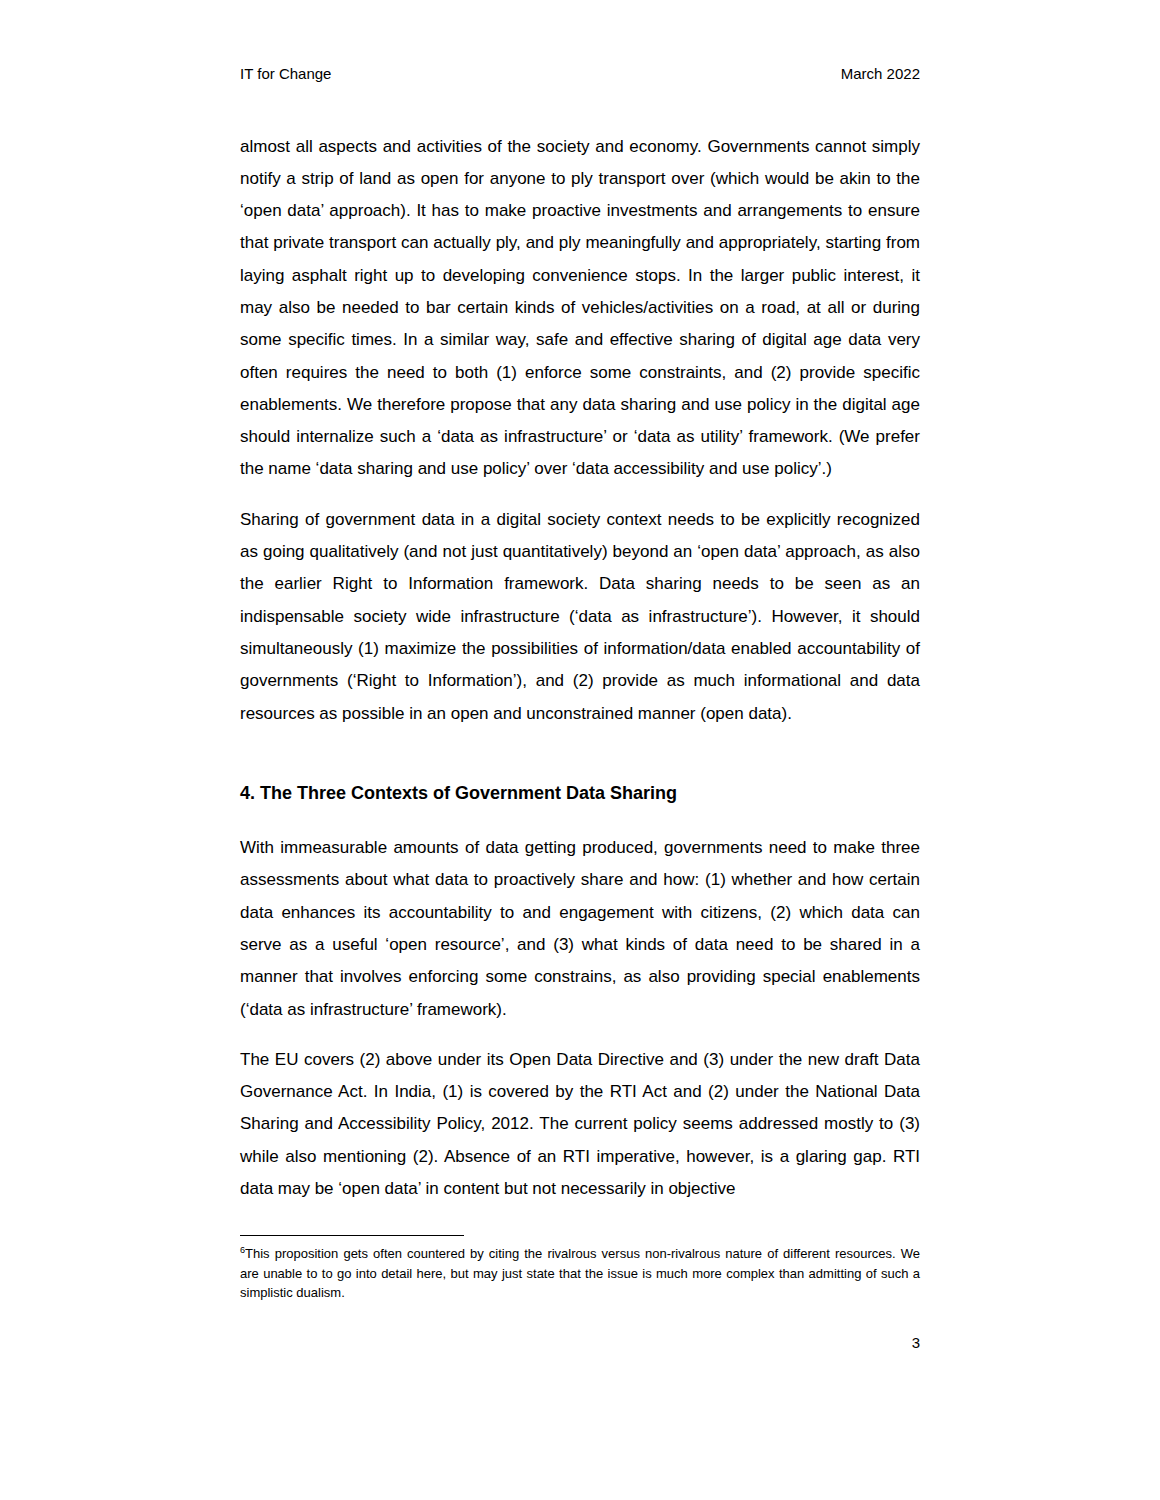IT for Change March 2022
almost all aspects and activities of the society and economy. Governments cannot simply notify a strip of land as open for anyone to ply transport over (which would be akin to the ‘open data’ approach). It has to make proactive investments and arrangements to ensure that private transport can actually ply, and ply meaningfully and appropriately, starting from laying asphalt right up to developing convenience stops. In the larger public interest, it may also be needed to bar certain kinds of vehicles/activities on a road, at all or during some specific times. In a similar way, safe and effective sharing of digital age data very often requires the need to both (1) enforce some constraints, and (2) provide specific enablements. We therefore propose that any data sharing and use policy in the digital age should internalize such a ‘data as infrastructure’ or ‘data as utility’ framework. (We prefer the name ‘data sharing and use policy’ over ‘data accessibility and use policy’.)
Sharing of government data in a digital society context needs to be explicitly recognized as going qualitatively (and not just quantitatively) beyond an ‘open data’ approach, as also the earlier Right to Information framework. Data sharing needs to be seen as an indispensable society wide infrastructure (‘data as infrastructure’). However, it should simultaneously (1) maximize the possibilities of information/data enabled accountability of governments (‘Right to Information’), and (2) provide as much informational and data resources as possible in an open and unconstrained manner (open data).
4. The Three Contexts of Government Data Sharing
With immeasurable amounts of data getting produced, governments need to make three assessments about what data to proactively share and how: (1) whether and how certain data enhances its accountability to and engagement with citizens, (2) which data can serve as a useful ‘open resource’, and (3) what kinds of data need to be shared in a manner that involves enforcing some constrains, as also providing special enablements (‘data as infrastructure’ framework).
The EU covers (2) above under its Open Data Directive and (3) under the new draft Data Governance Act. In India, (1) is covered by the RTI Act and (2) under the National Data Sharing and Accessibility Policy, 2012. The current policy seems addressed mostly to (3) while also mentioning (2). Absence of an RTI imperative, however, is a glaring gap. RTI data may be ‘open data’ in content but not necessarily in objective
6This proposition gets often countered by citing the rivalrous versus non-rivalrous nature of different resources. We are unable to to go into detail here, but may just state that the issue is much more complex than admitting of such a simplistic dualism.
3